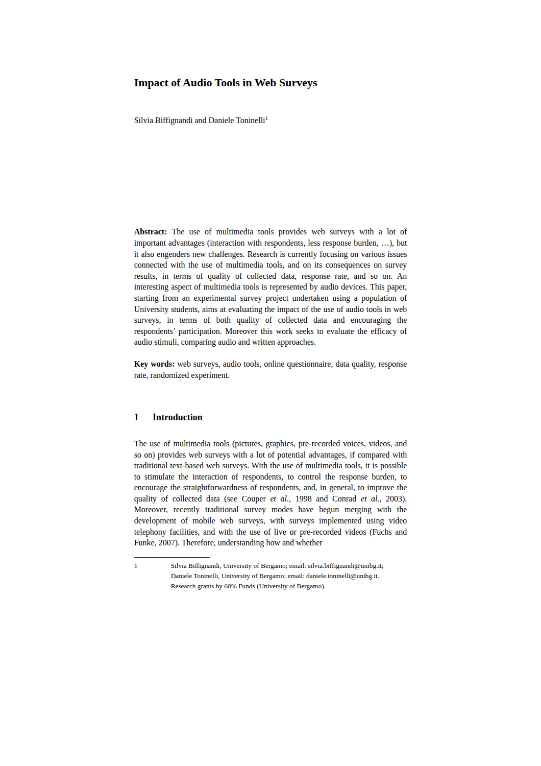Impact of Audio Tools in Web Surveys
Silvia Biffignandi and Daniele Toninelli1
Abstract: The use of multimedia tools provides web surveys with a lot of important advantages (interaction with respondents, less response burden, …), but it also engenders new challenges. Research is currently focusing on various issues connected with the use of multimedia tools, and on its consequences on survey results, in terms of quality of collected data, response rate, and so on. An interesting aspect of multimedia tools is represented by audio devices. This paper, starting from an experimental survey project undertaken using a population of University students, aims at evaluating the impact of the use of audio tools in web surveys, in terms of both quality of collected data and encouraging the respondents’ participation. Moreover this work seeks to evaluate the efficacy of audio stimuli, comparing audio and written approaches.
Key words: web surveys, audio tools, online questionnaire, data quality, response rate, randomized experiment.
1 Introduction
The use of multimedia tools (pictures, graphics, pre-recorded voices, videos, and so on) provides web surveys with a lot of potential advantages, if compared with traditional text-based web surveys. With the use of multimedia tools, it is possible to stimulate the interaction of respondents, to control the response burden, to encourage the straightforwardness of respondents, and, in general, to improve the quality of collected data (see Couper et al., 1998 and Conrad et al., 2003). Moreover, recently traditional survey modes have begun merging with the development of mobile web surveys, with surveys implemented using video telephony facilities, and with the use of live or pre-recorded videos (Fuchs and Funke, 2007). Therefore, understanding how and whether
1
Silvia Biffignandi, University of Bergamo; email: silvia.biffignandi@unibg.it;
Daniele Toninelli, University of Bergamo; email: daniele.toninelli@unibg.it.
Research grants by 60% Funds (University of Bergamo).